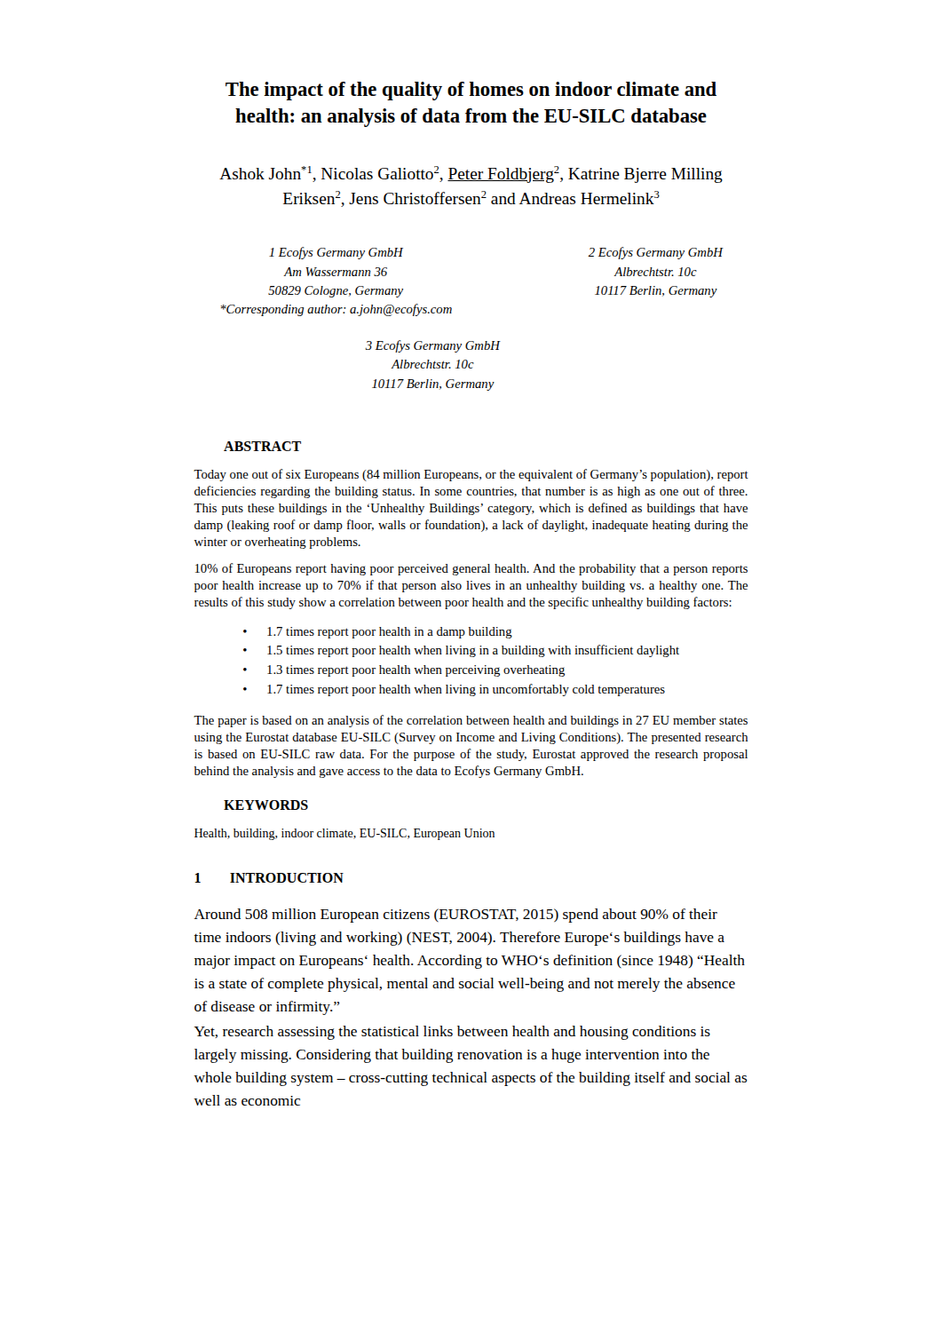The impact of the quality of homes on indoor climate and
health: an analysis of data from the EU-SILC database
Ashok John*1, Nicolas Galiotto2, Peter Foldbjerg2, Katrine Bjerre Milling
Eriksen2, Jens Christoffersen2 and Andreas Hermelink3
1 Ecofys Germany GmbH
Am Wassermann 36
50829 Cologne, Germany
*Corresponding author: a.john@ecofys.com
2 Ecofys Germany GmbH
Albrechtstr. 10c
10117 Berlin, Germany
3 Ecofys Germany GmbH
Albrechtstr. 10c
10117 Berlin, Germany
ABSTRACT
Today one out of six Europeans (84 million Europeans, or the equivalent of Germany’s population), report deficiencies regarding the building status. In some countries, that number is as high as one out of three. This puts these buildings in the ‘Unhealthy Buildings’ category, which is defined as buildings that have damp (leaking roof or damp floor, walls or foundation), a lack of daylight, inadequate heating during the winter or overheating problems.
10% of Europeans report having poor perceived general health. And the probability that a person reports poor health increase up to 70% if that person also lives in an unhealthy building vs. a healthy one. The results of this study show a correlation between poor health and the specific unhealthy building factors:
1.7 times report poor health in a damp building
1.5 times report poor health when living in a building with insufficient daylight
1.3 times report poor health when perceiving overheating
1.7 times report poor health when living in uncomfortably cold temperatures
The paper is based on an analysis of the correlation between health and buildings in 27 EU member states using the Eurostat database EU-SILC (Survey on Income and Living Conditions). The presented research is based on EU-SILC raw data. For the purpose of the study, Eurostat approved the research proposal behind the analysis and gave access to the data to Ecofys Germany GmbH.
KEYWORDS
Health, building, indoor climate, EU-SILC, European Union
1 INTRODUCTION
Around 508 million European citizens (EUROSTAT, 2015) spend about 90% of their time indoors (living and working) (NEST, 2004). Therefore Europe‘s buildings have a major impact on Europeans‘ health. According to WHO‘s definition (since 1948) “Health is a state of complete physical, mental and social well-being and not merely the absence of disease or infirmity.”
Yet, research assessing the statistical links between health and housing conditions is largely missing. Considering that building renovation is a huge intervention into the whole building system – cross-cutting technical aspects of the building itself and social as well as economic